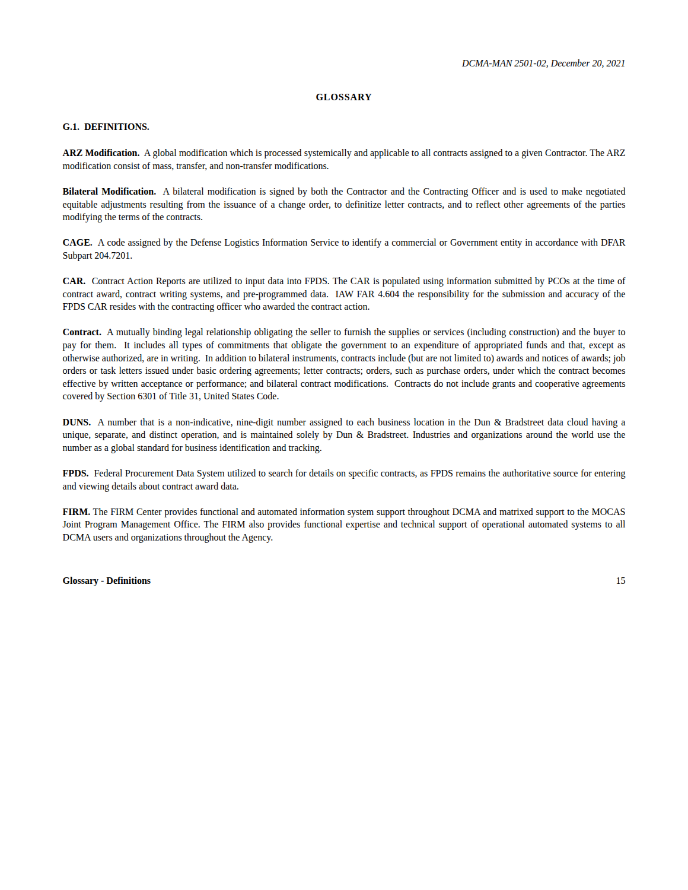DCMA-MAN 2501-02, December 20, 2021
GLOSSARY
G.1. DEFINITIONS.
ARZ Modification. A global modification which is processed systemically and applicable to all contracts assigned to a given Contractor. The ARZ modification consist of mass, transfer, and non-transfer modifications.
Bilateral Modification. A bilateral modification is signed by both the Contractor and the Contracting Officer and is used to make negotiated equitable adjustments resulting from the issuance of a change order, to definitize letter contracts, and to reflect other agreements of the parties modifying the terms of the contracts.
CAGE. A code assigned by the Defense Logistics Information Service to identify a commercial or Government entity in accordance with DFAR Subpart 204.7201.
CAR. Contract Action Reports are utilized to input data into FPDS. The CAR is populated using information submitted by PCOs at the time of contract award, contract writing systems, and pre-programmed data. IAW FAR 4.604 the responsibility for the submission and accuracy of the FPDS CAR resides with the contracting officer who awarded the contract action.
Contract. A mutually binding legal relationship obligating the seller to furnish the supplies or services (including construction) and the buyer to pay for them. It includes all types of commitments that obligate the government to an expenditure of appropriated funds and that, except as otherwise authorized, are in writing. In addition to bilateral instruments, contracts include (but are not limited to) awards and notices of awards; job orders or task letters issued under basic ordering agreements; letter contracts; orders, such as purchase orders, under which the contract becomes effective by written acceptance or performance; and bilateral contract modifications. Contracts do not include grants and cooperative agreements covered by Section 6301 of Title 31, United States Code.
DUNS. A number that is a non-indicative, nine-digit number assigned to each business location in the Dun & Bradstreet data cloud having a unique, separate, and distinct operation, and is maintained solely by Dun & Bradstreet. Industries and organizations around the world use the number as a global standard for business identification and tracking.
FPDS. Federal Procurement Data System utilized to search for details on specific contracts, as FPDS remains the authoritative source for entering and viewing details about contract award data.
FIRM. The FIRM Center provides functional and automated information system support throughout DCMA and matrixed support to the MOCAS Joint Program Management Office. The FIRM also provides functional expertise and technical support of operational automated systems to all DCMA users and organizations throughout the Agency.
Glossary - Definitions 15